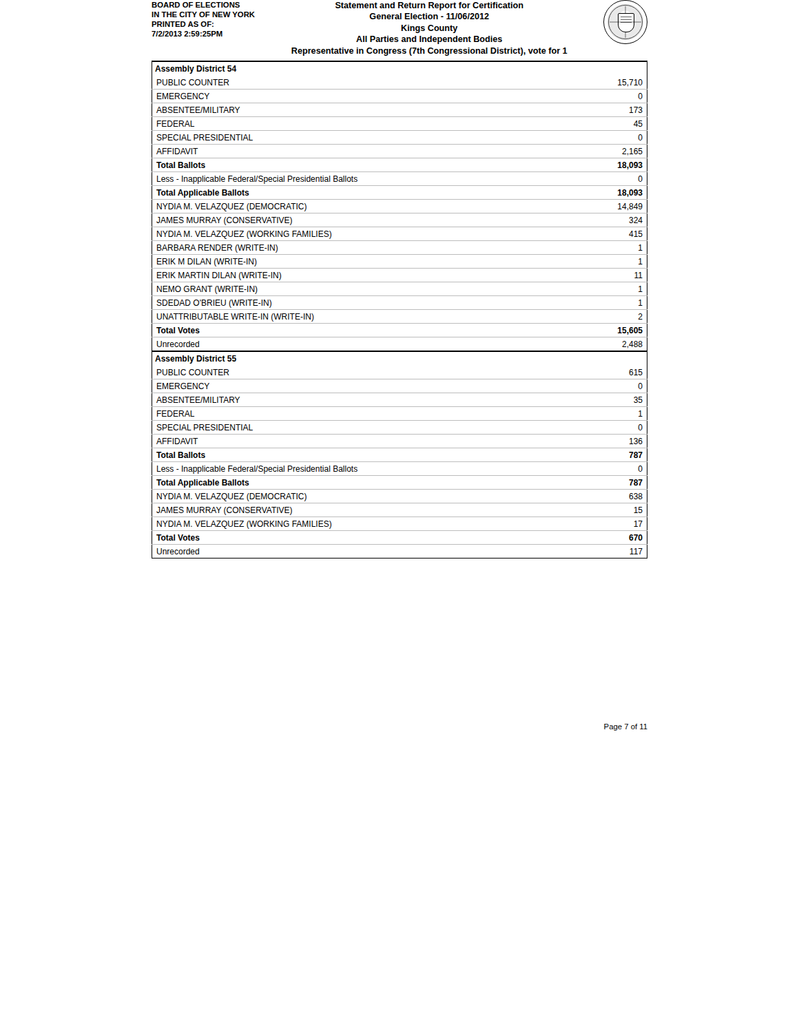BOARD OF ELECTIONS
IN THE CITY OF NEW YORK
PRINTED AS OF:
7/2/2013 2:59:25PM
Statement and Return Report for Certification
General Election - 11/06/2012
Kings County
All Parties and Independent Bodies
Representative in Congress (7th Congressional District), vote for 1
Assembly District 54
| PUBLIC COUNTER | 15,710 |
| EMERGENCY | 0 |
| ABSENTEE/MILITARY | 173 |
| FEDERAL | 45 |
| SPECIAL PRESIDENTIAL | 0 |
| AFFIDAVIT | 2,165 |
| Total Ballots | 18,093 |
| Less - Inapplicable Federal/Special Presidential Ballots | 0 |
| Total Applicable Ballots | 18,093 |
| NYDIA M. VELAZQUEZ (DEMOCRATIC) | 14,849 |
| JAMES MURRAY (CONSERVATIVE) | 324 |
| NYDIA M. VELAZQUEZ (WORKING FAMILIES) | 415 |
| BARBARA RENDER (WRITE-IN) | 1 |
| ERIK M DILAN (WRITE-IN) | 1 |
| ERIK MARTIN DILAN (WRITE-IN) | 11 |
| NEMO GRANT (WRITE-IN) | 1 |
| SDEDAD O'BRIEU (WRITE-IN) | 1 |
| UNATTRIBUTABLE WRITE-IN (WRITE-IN) | 2 |
| Total Votes | 15,605 |
| Unrecorded | 2,488 |
Assembly District 55
| PUBLIC COUNTER | 615 |
| EMERGENCY | 0 |
| ABSENTEE/MILITARY | 35 |
| FEDERAL | 1 |
| SPECIAL PRESIDENTIAL | 0 |
| AFFIDAVIT | 136 |
| Total Ballots | 787 |
| Less - Inapplicable Federal/Special Presidential Ballots | 0 |
| Total Applicable Ballots | 787 |
| NYDIA M. VELAZQUEZ (DEMOCRATIC) | 638 |
| JAMES MURRAY (CONSERVATIVE) | 15 |
| NYDIA M. VELAZQUEZ (WORKING FAMILIES) | 17 |
| Total Votes | 670 |
| Unrecorded | 117 |
Page 7 of 11